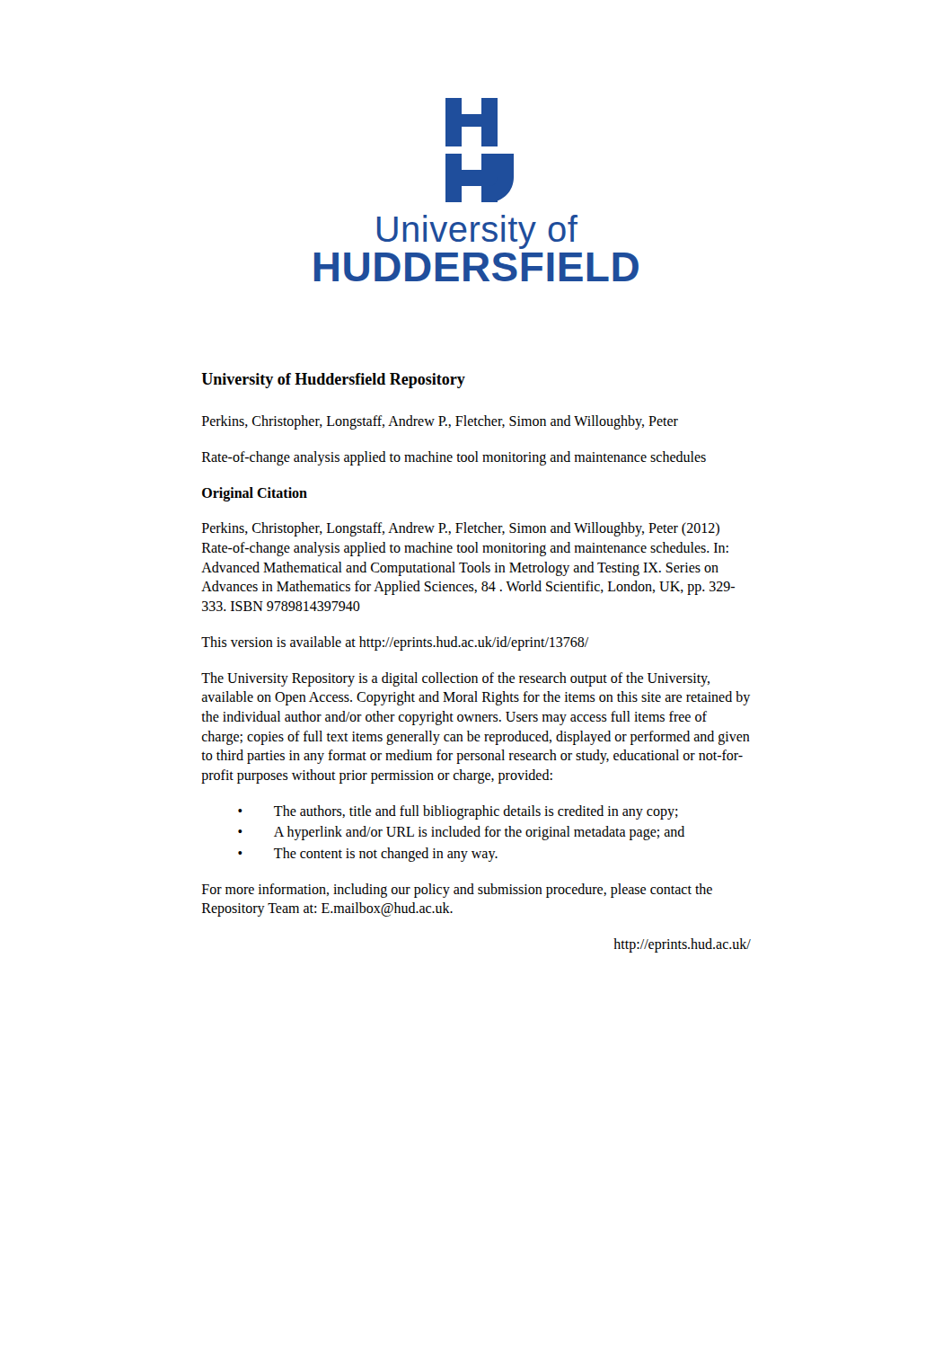University of HUDDERSFIELD
University of Huddersfield Repository
Perkins, Christopher, Longstaff, Andrew P., Fletcher, Simon and Willoughby, Peter
Rate-of-change analysis applied to machine tool monitoring and maintenance schedules
Original Citation
Perkins, Christopher, Longstaff, Andrew P., Fletcher, Simon and Willoughby, Peter (2012) Rate-of-change analysis applied to machine tool monitoring and maintenance schedules. In: Advanced Mathematical and Computational Tools in Metrology and Testing IX. Series on Advances in Mathematics for Applied Sciences, 84 . World Scientific, London, UK, pp. 329-333. ISBN 9789814397940
This version is available at http://eprints.hud.ac.uk/id/eprint/13768/
The University Repository is a digital collection of the research output of the University, available on Open Access. Copyright and Moral Rights for the items on this site are retained by the individual author and/or other copyright owners. Users may access full items free of charge; copies of full text items generally can be reproduced, displayed or performed and given to third parties in any format or medium for personal research or study, educational or not-for-profit purposes without prior permission or charge, provided:
The authors, title and full bibliographic details is credited in any copy;
A hyperlink and/or URL is included for the original metadata page; and
The content is not changed in any way.
For more information, including our policy and submission procedure, please contact the Repository Team at: E.mailbox@hud.ac.uk.
http://eprints.hud.ac.uk/